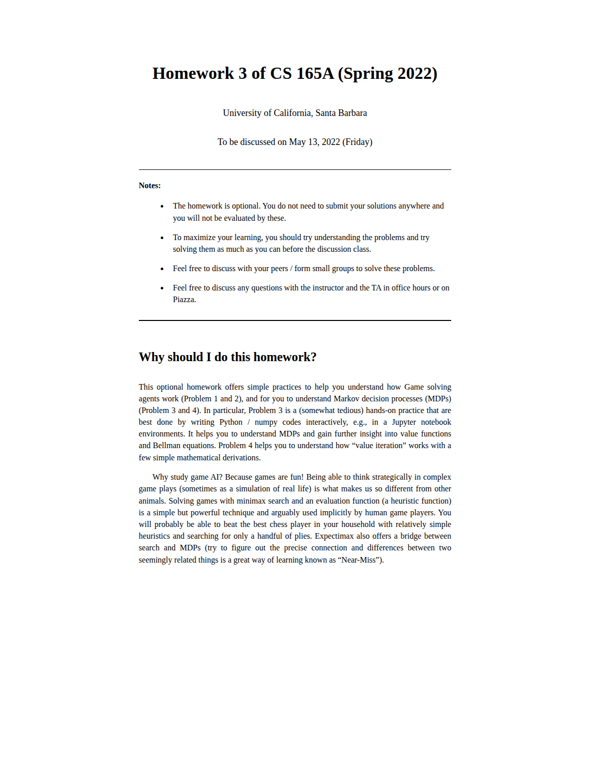Homework 3 of CS 165A (Spring 2022)
University of California, Santa Barbara
To be discussed on May 13, 2022 (Friday)
Notes:
The homework is optional. You do not need to submit your solutions anywhere and you will not be evaluated by these.
To maximize your learning, you should try understanding the problems and try solving them as much as you can before the discussion class.
Feel free to discuss with your peers / form small groups to solve these problems.
Feel free to discuss any questions with the instructor and the TA in office hours or on Piazza.
Why should I do this homework?
This optional homework offers simple practices to help you understand how Game solving agents work (Problem 1 and 2), and for you to understand Markov decision processes (MDPs) (Problem 3 and 4). In particular, Problem 3 is a (somewhat tedious) hands-on practice that are best done by writing Python / numpy codes interactively, e.g., in a Jupyter notebook environments. It helps you to understand MDPs and gain further insight into value functions and Bellman equations. Problem 4 helps you to understand how “value iteration” works with a few simple mathematical derivations.
Why study game AI? Because games are fun! Being able to think strategically in complex game plays (sometimes as a simulation of real life) is what makes us so different from other animals. Solving games with minimax search and an evaluation function (a heuristic function) is a simple but powerful technique and arguably used implicitly by human game players. You will probably be able to beat the best chess player in your household with relatively simple heuristics and searching for only a handful of plies. Expectimax also offers a bridge between search and MDPs (try to figure out the precise connection and differences between two seemingly related things is a great way of learning known as “Near-Miss”).